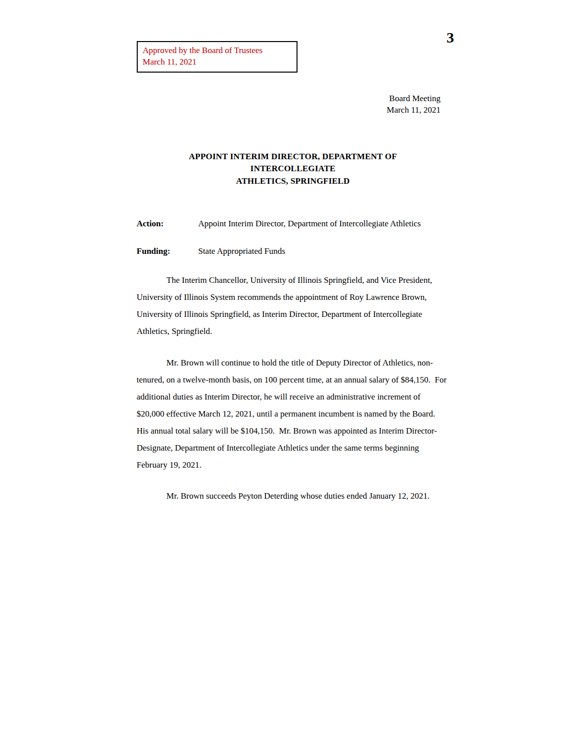3
Approved by the Board of Trustees
March 11, 2021
Board Meeting
March 11, 2021
Appoint Interim Director, Department of Intercollegiate
Athletics, Springfield
Action:
Appoint Interim Director, Department of Intercollegiate Athletics
Funding:
State Appropriated Funds
The Interim Chancellor, University of Illinois Springfield, and Vice President, University of Illinois System recommends the appointment of Roy Lawrence Brown, University of Illinois Springfield, as Interim Director, Department of Intercollegiate Athletics, Springfield.
Mr. Brown will continue to hold the title of Deputy Director of Athletics, non-tenured, on a twelve-month basis, on 100 percent time, at an annual salary of $84,150. For additional duties as Interim Director, he will receive an administrative increment of $20,000 effective March 12, 2021, until a permanent incumbent is named by the Board. His annual total salary will be $104,150. Mr. Brown was appointed as Interim Director-Designate, Department of Intercollegiate Athletics under the same terms beginning February 19, 2021.
Mr. Brown succeeds Peyton Deterding whose duties ended January 12, 2021.